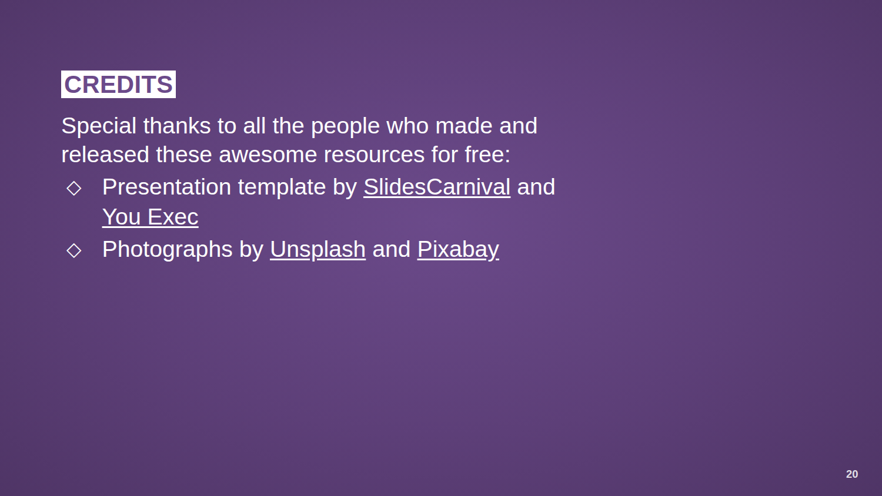Credits
Special thanks to all the people who made and released these awesome resources for free:
Presentation template by SlidesCarnival and You Exec
Photographs by Unsplash and Pixabay
20